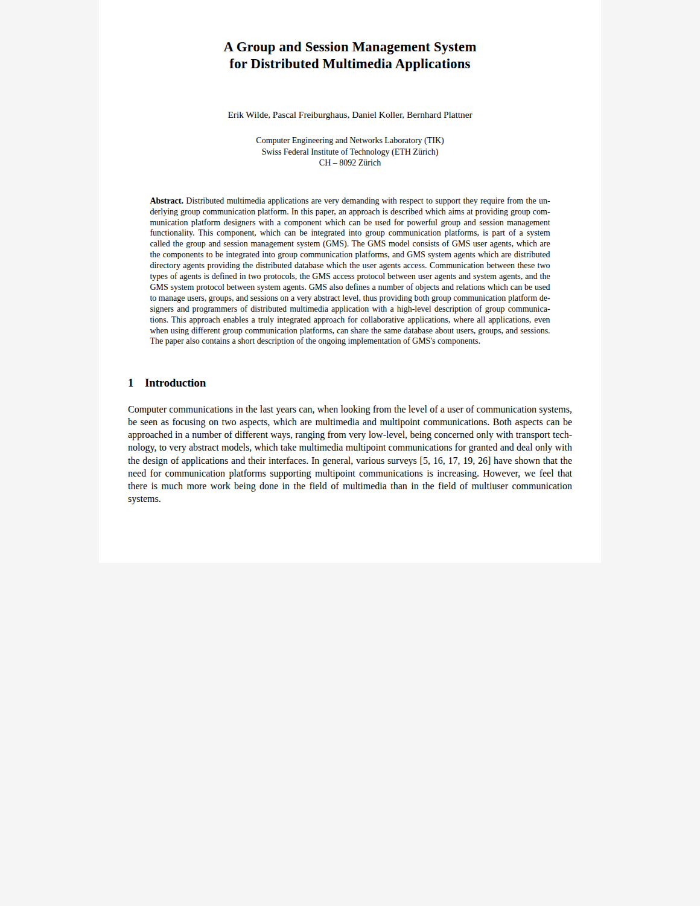A Group and Session Management System
for Distributed Multimedia Applications
Erik Wilde, Pascal Freiburghaus, Daniel Koller, Bernhard Plattner
Computer Engineering and Networks Laboratory (TIK)
Swiss Federal Institute of Technology (ETH Zürich)
CH – 8092 Zürich
Abstract. Distributed multimedia applications are very demanding with respect to support they require from the underlying group communication platform. In this paper, an approach is described which aims at providing group communication platform designers with a component which can be used for powerful group and session management functionality. This component, which can be integrated into group communication platforms, is part of a system called the group and session management system (GMS). The GMS model consists of GMS user agents, which are the components to be integrated into group communication platforms, and GMS system agents which are distributed directory agents providing the distributed database which the user agents access. Communication between these two types of agents is defined in two protocols, the GMS access protocol between user agents and system agents, and the GMS system protocol between system agents. GMS also defines a number of objects and relations which can be used to manage users, groups, and sessions on a very abstract level, thus providing both group communication platform designers and programmers of distributed multimedia application with a high-level description of group communications. This approach enables a truly integrated approach for collaborative applications, where all applications, even when using different group communication platforms, can share the same database about users, groups, and sessions. The paper also contains a short description of the ongoing implementation of GMS's components.
1 Introduction
Computer communications in the last years can, when looking from the level of a user of communication systems, be seen as focusing on two aspects, which are multimedia and multipoint communications. Both aspects can be approached in a number of different ways, ranging from very low-level, being concerned only with transport technology, to very abstract models, which take multimedia multipoint communications for granted and deal only with the design of applications and their interfaces. In general, various surveys [5, 16, 17, 19, 26] have shown that the need for communication platforms supporting multipoint communications is increasing. However, we feel that there is much more work being done in the field of multimedia than in the field of multiuser communication systems.